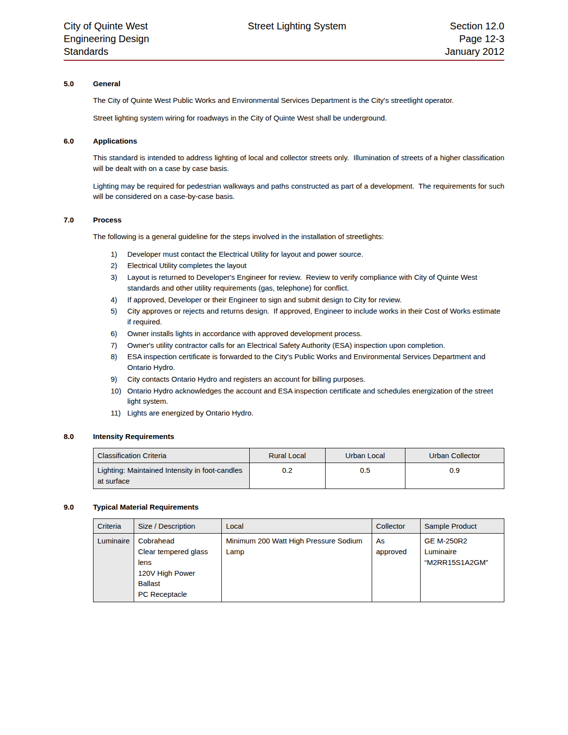City of Quinte West
Engineering Design
Standards
Street Lighting System
Section 12.0
Page 12-3
January 2012
5.0 General
The City of Quinte West Public Works and Environmental Services Department is the City's streetlight operator.
Street lighting system wiring for roadways in the City of Quinte West shall be underground.
6.0 Applications
This standard is intended to address lighting of local and collector streets only. Illumination of streets of a higher classification will be dealt with on a case by case basis.
Lighting may be required for pedestrian walkways and paths constructed as part of a development. The requirements for such will be considered on a case-by-case basis.
7.0 Process
The following is a general guideline for the steps involved in the installation of streetlights:
Developer must contact the Electrical Utility for layout and power source.
Electrical Utility completes the layout
Layout is returned to Developer's Engineer for review. Review to verify compliance with City of Quinte West standards and other utility requirements (gas, telephone) for conflict.
If approved, Developer or their Engineer to sign and submit design to City for review.
City approves or rejects and returns design. If approved, Engineer to include works in their Cost of Works estimate if required.
Owner installs lights in accordance with approved development process.
Owner's utility contractor calls for an Electrical Safety Authority (ESA) inspection upon completion.
ESA inspection certificate is forwarded to the City's Public Works and Environmental Services Department and Ontario Hydro.
City contacts Ontario Hydro and registers an account for billing purposes.
Ontario Hydro acknowledges the account and ESA inspection certificate and schedules energization of the street light system.
Lights are energized by Ontario Hydro.
8.0 Intensity Requirements
| Classification Criteria | Rural Local | Urban Local | Urban Collector |
| Lighting: Maintained Intensity in foot-candles at surface | 0.2 | 0.5 | 0.9 |
9.0 Typical Material Requirements
| Criteria | Size / Description | Local | Collector | Sample Product |
| Luminaire | Cobrahead Clear tempered glass lens 120V High Power Ballast PC Receptacle | Minimum 200 Watt High Pressure Sodium Lamp | As approved | GE M-250R2 Luminaire “M2RR15S1A2GM” |